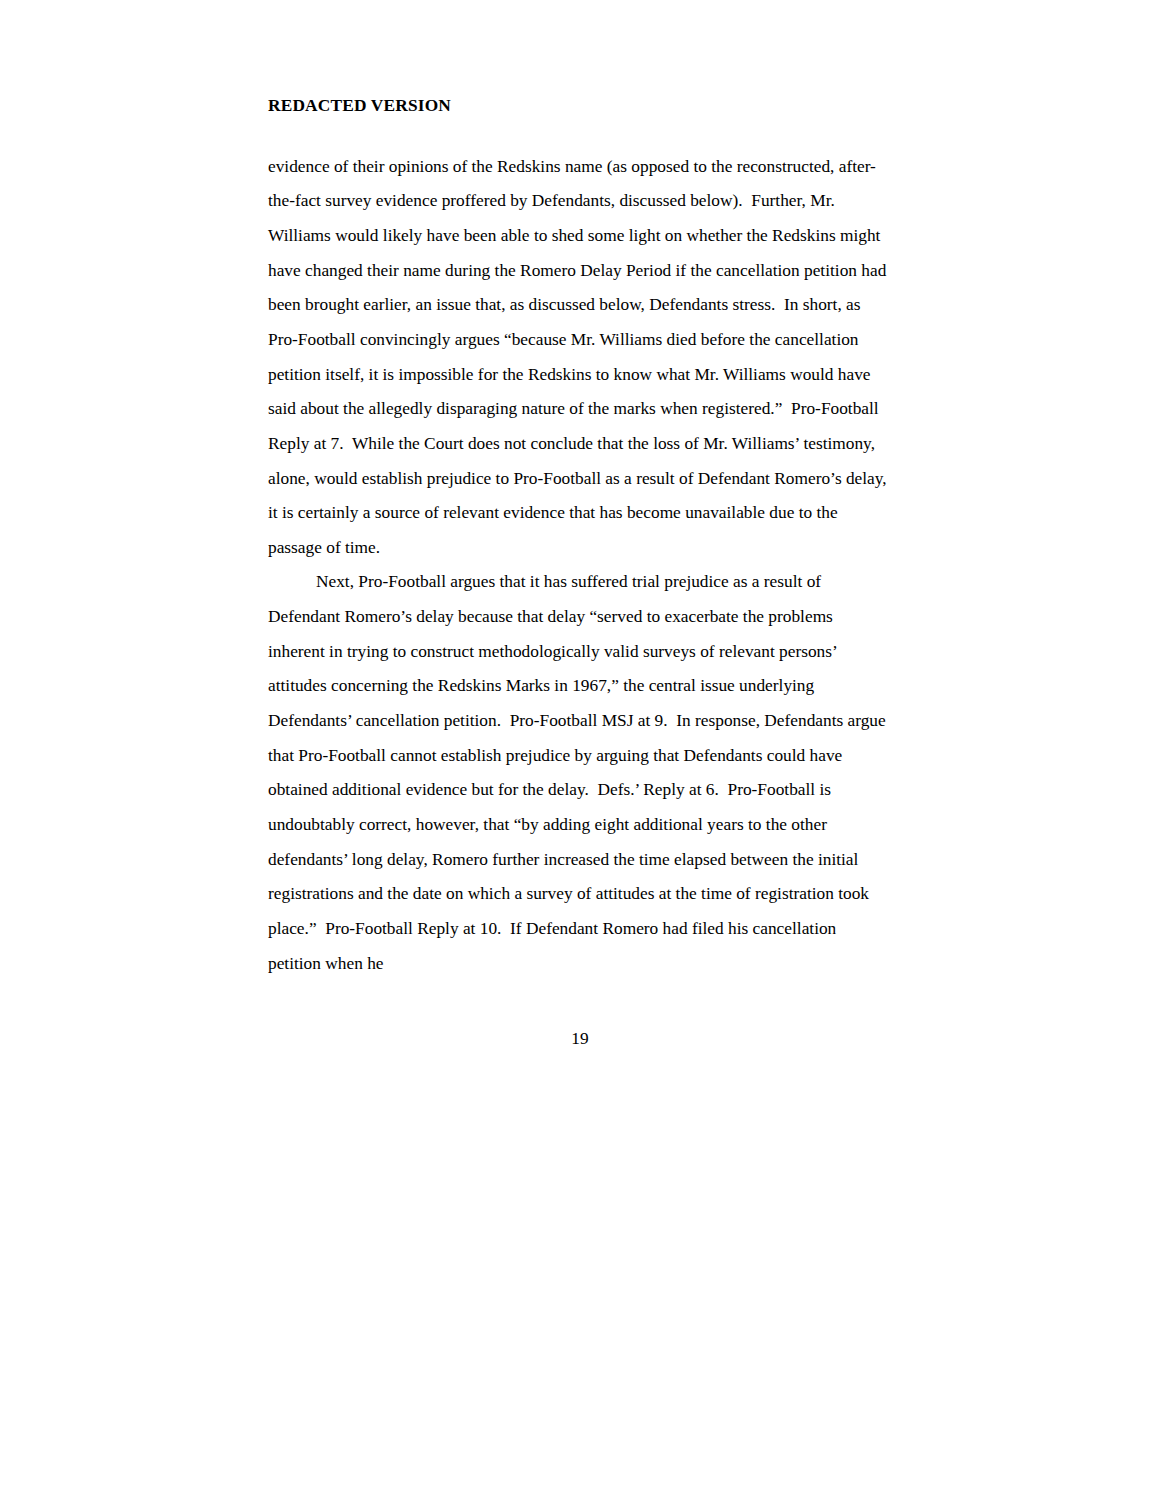REDACTED VERSION
evidence of their opinions of the Redskins name (as opposed to the reconstructed, after-the-fact survey evidence proffered by Defendants, discussed below). Further, Mr. Williams would likely have been able to shed some light on whether the Redskins might have changed their name during the Romero Delay Period if the cancellation petition had been brought earlier, an issue that, as discussed below, Defendants stress. In short, as Pro-Football convincingly argues “because Mr. Williams died before the cancellation petition itself, it is impossible for the Redskins to know what Mr. Williams would have said about the allegedly disparaging nature of the marks when registered.” Pro-Football Reply at 7. While the Court does not conclude that the loss of Mr. Williams’ testimony, alone, would establish prejudice to Pro-Football as a result of Defendant Romero’s delay, it is certainly a source of relevant evidence that has become unavailable due to the passage of time.
Next, Pro-Football argues that it has suffered trial prejudice as a result of Defendant Romero’s delay because that delay “served to exacerbate the problems inherent in trying to construct methodologically valid surveys of relevant persons’ attitudes concerning the Redskins Marks in 1967,” the central issue underlying Defendants’ cancellation petition. Pro-Football MSJ at 9. In response, Defendants argue that Pro-Football cannot establish prejudice by arguing that Defendants could have obtained additional evidence but for the delay. Defs.’ Reply at 6. Pro-Football is undoubtably correct, however, that “by adding eight additional years to the other defendants’ long delay, Romero further increased the time elapsed between the initial registrations and the date on which a survey of attitudes at the time of registration took place.” Pro-Football Reply at 10. If Defendant Romero had filed his cancellation petition when he
19